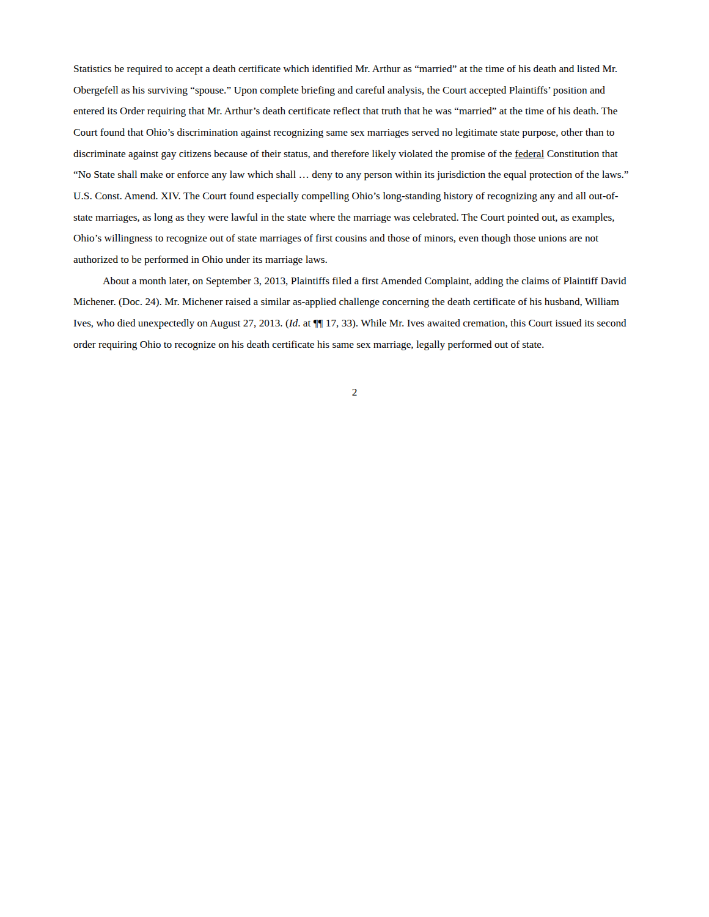Statistics be required to accept a death certificate which identified Mr. Arthur as “married” at the time of his death and listed Mr. Obergefell as his surviving “spouse.” Upon complete briefing and careful analysis, the Court accepted Plaintiffs’ position and entered its Order requiring that Mr. Arthur’s death certificate reflect that truth that he was “married” at the time of his death. The Court found that Ohio’s discrimination against recognizing same sex marriages served no legitimate state purpose, other than to discriminate against gay citizens because of their status, and therefore likely violated the promise of the federal Constitution that “No State shall make or enforce any law which shall … deny to any person within its jurisdiction the equal protection of the laws.” U.S. Const. Amend. XIV. The Court found especially compelling Ohio’s long-standing history of recognizing any and all out-of-state marriages, as long as they were lawful in the state where the marriage was celebrated. The Court pointed out, as examples, Ohio’s willingness to recognize out of state marriages of first cousins and those of minors, even though those unions are not authorized to be performed in Ohio under its marriage laws.
About a month later, on September 3, 2013, Plaintiffs filed a first Amended Complaint, adding the claims of Plaintiff David Michener. (Doc. 24). Mr. Michener raised a similar as-applied challenge concerning the death certificate of his husband, William Ives, who died unexpectedly on August 27, 2013. (Id. at ¶¶ 17, 33). While Mr. Ives awaited cremation, this Court issued its second order requiring Ohio to recognize on his death certificate his same sex marriage, legally performed out of state.
2